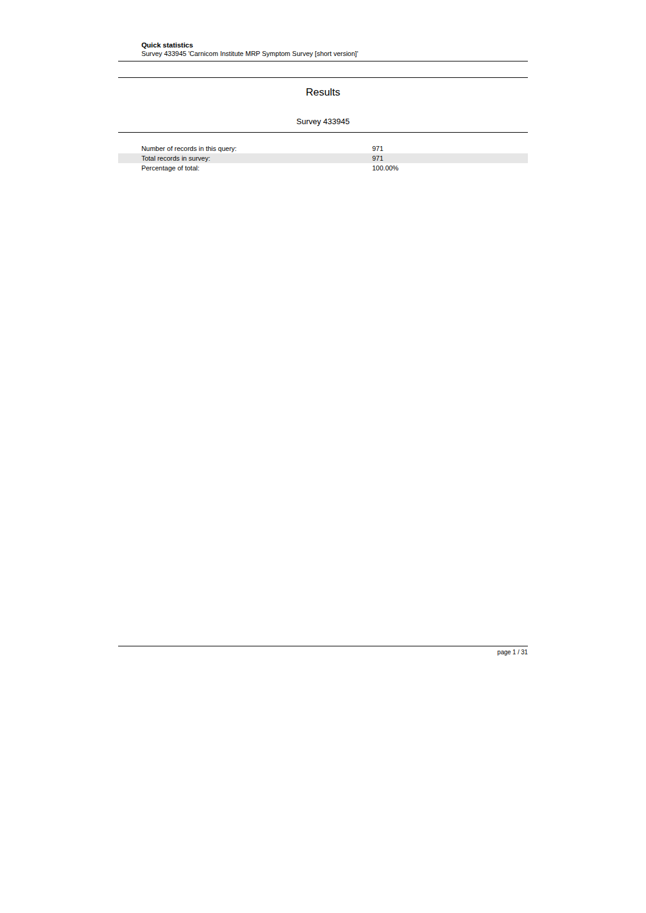Quick statistics
Survey 433945 'Carnicom Institute MRP Symptom Survey [short version]'
Results
Survey 433945
| Number of records in this query: | 971 |
| Total records in survey: | 971 |
| Percentage of total: | 100.00% |
page 1 / 31